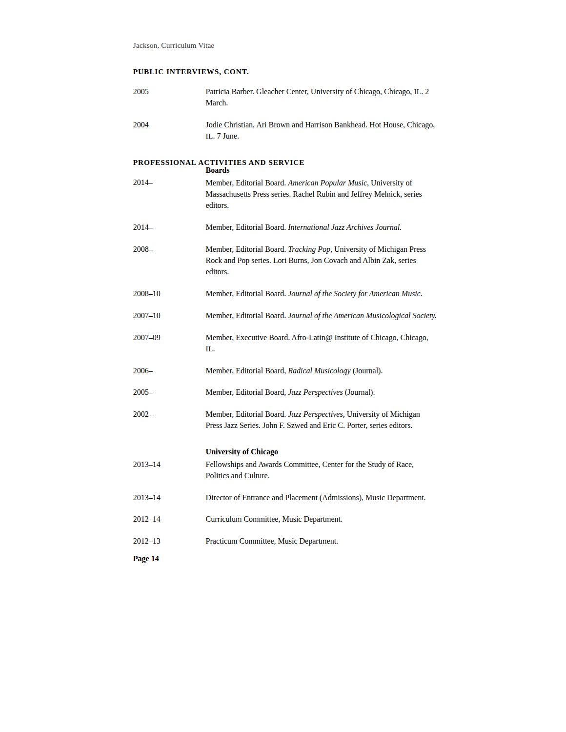Jackson, Curriculum Vitae
Public Interviews, cont.
2005
Patricia Barber. Gleacher Center, University of Chicago, Chicago, IL. 2 March.
2004
Jodie Christian, Ari Brown and Harrison Bankhead. Hot House, Chicago, IL. 7 June.
Professional Activities and Service
2014–
Boards
Member, Editorial Board. American Popular Music, University of Massachusetts Press series. Rachel Rubin and Jeffrey Melnick, series editors.
2014–
Member, Editorial Board. International Jazz Archives Journal.
2008–
Member, Editorial Board. Tracking Pop, University of Michigan Press Rock and Pop series. Lori Burns, Jon Covach and Albin Zak, series editors.
2008–10
Member, Editorial Board. Journal of the Society for American Music.
2007–10
Member, Editorial Board. Journal of the American Musicological Society.
2007–09
Member, Executive Board. Afro-Latin@ Institute of Chicago, Chicago, IL.
2006–
Member, Editorial Board, Radical Musicology (Journal).
2005–
Member, Editorial Board, Jazz Perspectives (Journal).
2002–
Member, Editorial Board. Jazz Perspectives, University of Michigan Press Jazz Series. John F. Szwed and Eric C. Porter, series editors.
University of Chicago
2013–14
Fellowships and Awards Committee, Center for the Study of Race, Politics and Culture.
2013–14
Director of Entrance and Placement (Admissions), Music Department.
2012–14
Curriculum Committee, Music Department.
2012–13
Practicum Committee, Music Department.
Page 14